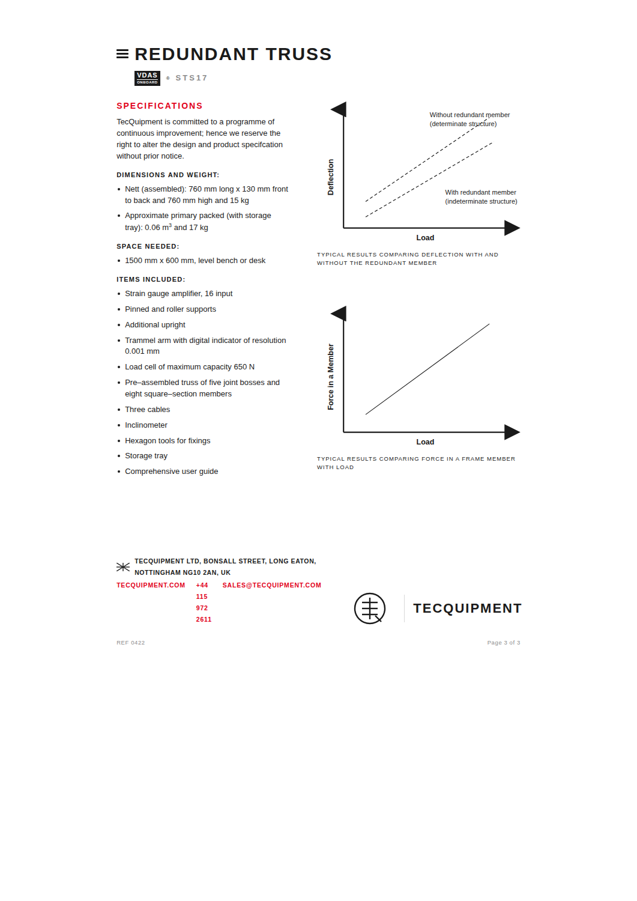Redundant Truss
VDAS ONBOARD ® STS17
Specifications
TecQuipment is committed to a programme of continuous improvement; hence we reserve the right to alter the design and product specifcation without prior notice.
Dimensions and Weight:
Nett (assembled): 760 mm long x 130 mm front to back and 760 mm high and 15 kg
Approximate primary packed (with storage tray): 0.06 m3 and 17 kg
Space Needed:
1500 mm x 600 mm, level bench or desk
Items Included:
Strain gauge amplifier, 16 input
Pinned and roller supports
Additional upright
Trammel arm with digital indicator of resolution 0.001 mm
Load cell of maximum capacity 650 N
Pre–assembled truss of five joint bosses and eight square–section members
Three cables
Inclinometer
Hexagon tools for fixings
Storage tray
Comprehensive user guide
Without redundant member (determinate structure) With redundant member (indeterminate structure) Deflection Load
Typical results comparing deflection with and without the redundant member
Force in a Member Load
Typical results comparing force in a frame member with load
TecQuipment Ltd, Bonsall Street, Long Eaton, Nottingham NG10 2AN, UK
tecquipment.com +44 115 972 2611 sales@tecquipment.com
TecQuipment
REF 0422 Page 3 of 3